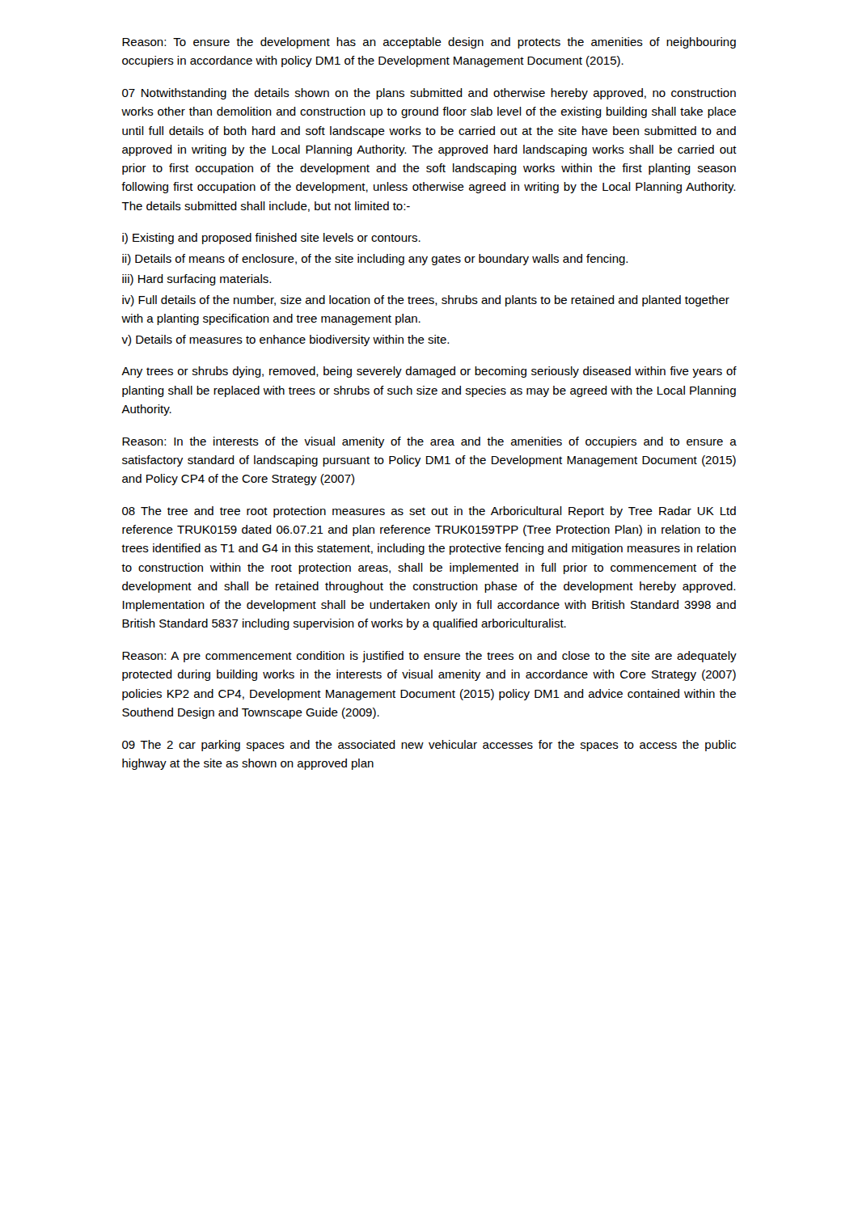Reason: To ensure the development has an acceptable design and protects the amenities of neighbouring occupiers in accordance with policy DM1 of the Development Management Document (2015).
07 Notwithstanding the details shown on the plans submitted and otherwise hereby approved, no construction works other than demolition and construction up to ground floor slab level of the existing building shall take place until full details of both hard and soft landscape works to be carried out at the site have been submitted to and approved in writing by the Local Planning Authority. The approved hard landscaping works shall be carried out prior to first occupation of the development and the soft landscaping works within the first planting season following first occupation of the development, unless otherwise agreed in writing by the Local Planning Authority. The details submitted shall include, but not limited to:-
i) Existing and proposed finished site levels or contours.
ii) Details of means of enclosure, of the site including any gates or boundary walls and fencing.
iii) Hard surfacing materials.
iv) Full details of the number, size and location of the trees, shrubs and plants to be retained and planted together with a planting specification and tree management plan.
v) Details of measures to enhance biodiversity within the site.
Any trees or shrubs dying, removed, being severely damaged or becoming seriously diseased within five years of planting shall be replaced with trees or shrubs of such size and species as may be agreed with the Local Planning Authority.
Reason: In the interests of the visual amenity of the area and the amenities of occupiers and to ensure a satisfactory standard of landscaping pursuant to Policy DM1 of the Development Management Document (2015) and Policy CP4 of the Core Strategy (2007)
08 The tree and tree root protection measures as set out in the Arboricultural Report by Tree Radar UK Ltd reference TRUK0159 dated 06.07.21 and plan reference TRUK0159TPP (Tree Protection Plan) in relation to the trees identified as T1 and G4 in this statement, including the protective fencing and mitigation measures in relation to construction within the root protection areas, shall be implemented in full prior to commencement of the development and shall be retained throughout the construction phase of the development hereby approved. Implementation of the development shall be undertaken only in full accordance with British Standard 3998 and British Standard 5837 including supervision of works by a qualified arboriculturalist.
Reason: A pre commencement condition is justified to ensure the trees on and close to the site are adequately protected during building works in the interests of visual amenity and in accordance with Core Strategy (2007) policies KP2 and CP4, Development Management Document (2015) policy DM1 and advice contained within the Southend Design and Townscape Guide (2009).
09 The 2 car parking spaces and the associated new vehicular accesses for the spaces to access the public highway at the site as shown on approved plan